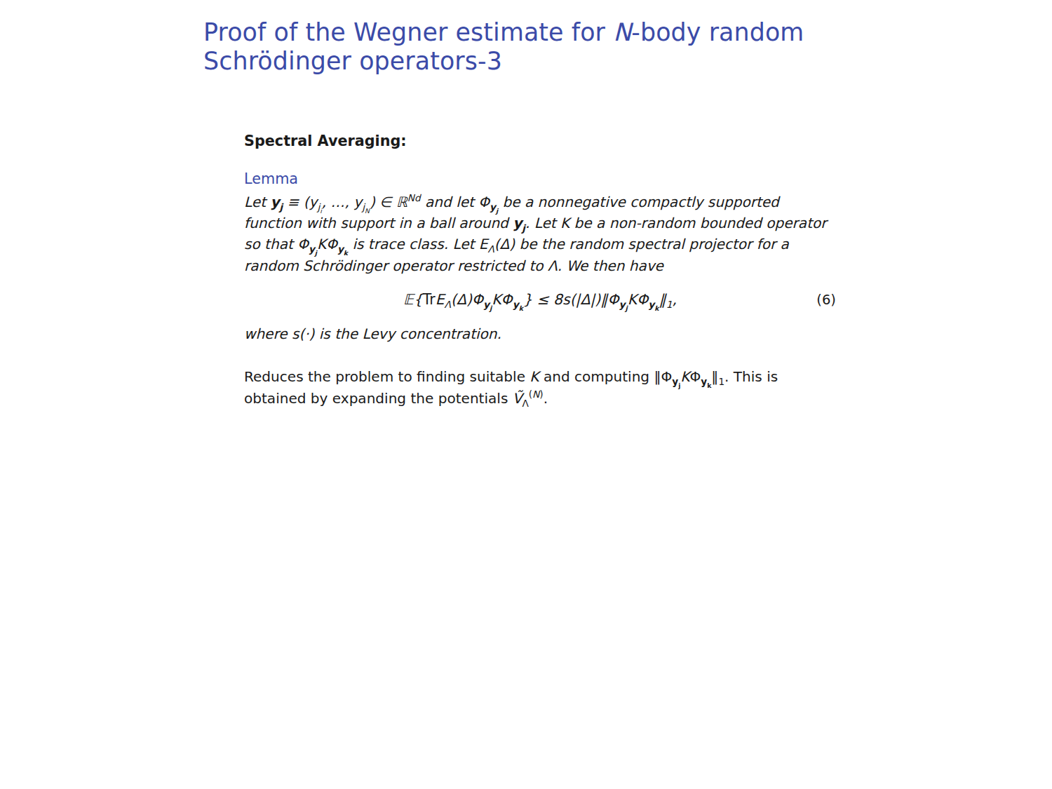Proof of the Wegner estimate for N-body random Schrödinger operators-3
Spectral Averaging:
Lemma
Let yj ≡ (yji, …, yjN) ∈ ℝNd and let Φyj be a nonnegative compactly supported function with support in a ball around yj. Let K be a non-random bounded operator so that ΦyjKΦyk is trace class. Let EΛ(Δ) be the random spectral projector for a random Schrödinger operator restricted to Λ. We then have
𝔼{Tr EΛ(Δ)ΦyjKΦyk} ≤ 8s(|Δ|)‖ΦyjKΦyk‖1, (6)
where s(·) is the Levy concentration.
Reduces the problem to finding suitable K and computing ‖ΦyjKΦyk‖1. This is obtained by expanding the potentials ṼΛ(N).